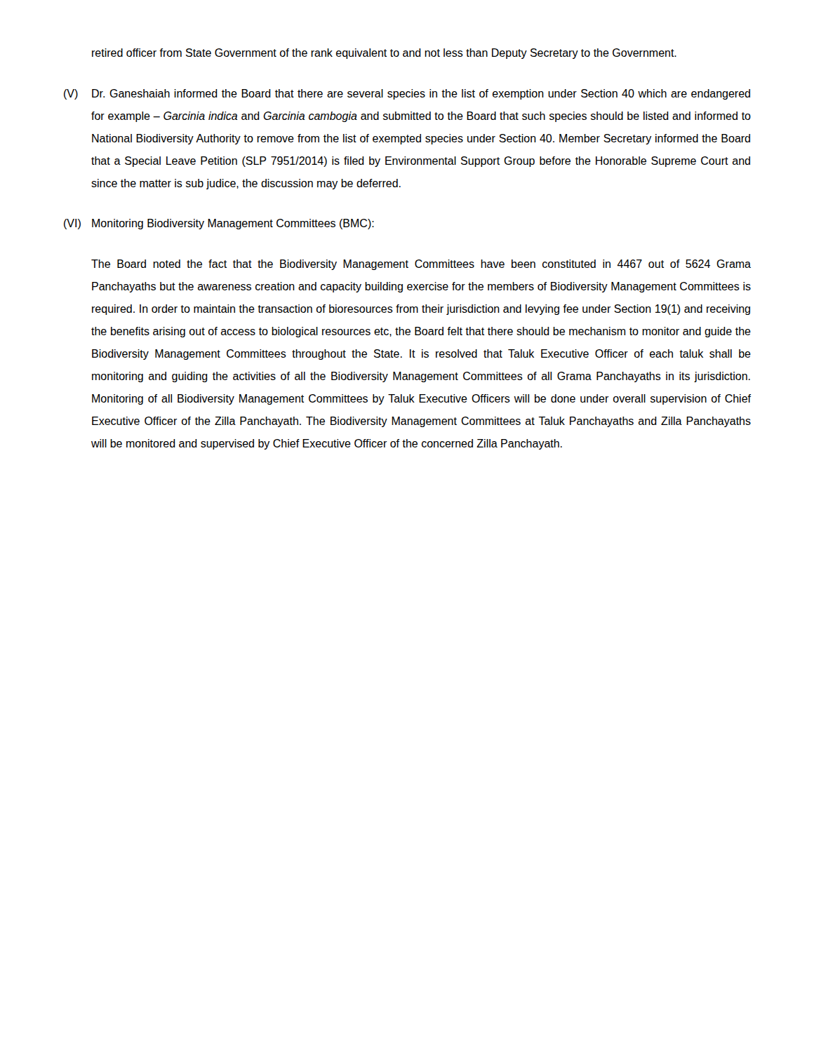retired officer from State Government of the rank equivalent to and not less than Deputy Secretary to the Government.
(V) Dr. Ganeshaiah informed the Board that there are several species in the list of exemption under Section 40 which are endangered for example – Garcinia indica and Garcinia cambogia and submitted to the Board that such species should be listed and informed to National Biodiversity Authority to remove from the list of exempted species under Section 40. Member Secretary informed the Board that a Special Leave Petition (SLP 7951/2014) is filed by Environmental Support Group before the Honorable Supreme Court and since the matter is sub judice, the discussion may be deferred.
(VI) Monitoring Biodiversity Management Committees (BMC):
The Board noted the fact that the Biodiversity Management Committees have been constituted in 4467 out of 5624 Grama Panchayaths but the awareness creation and capacity building exercise for the members of Biodiversity Management Committees is required. In order to maintain the transaction of bioresources from their jurisdiction and levying fee under Section 19(1) and receiving the benefits arising out of access to biological resources etc, the Board felt that there should be mechanism to monitor and guide the Biodiversity Management Committees throughout the State. It is resolved that Taluk Executive Officer of each taluk shall be monitoring and guiding the activities of all the Biodiversity Management Committees of all Grama Panchayaths in its jurisdiction. Monitoring of all Biodiversity Management Committees by Taluk Executive Officers will be done under overall supervision of Chief Executive Officer of the Zilla Panchayath. The Biodiversity Management Committees at Taluk Panchayaths and Zilla Panchayaths will be monitored and supervised by Chief Executive Officer of the concerned Zilla Panchayath.